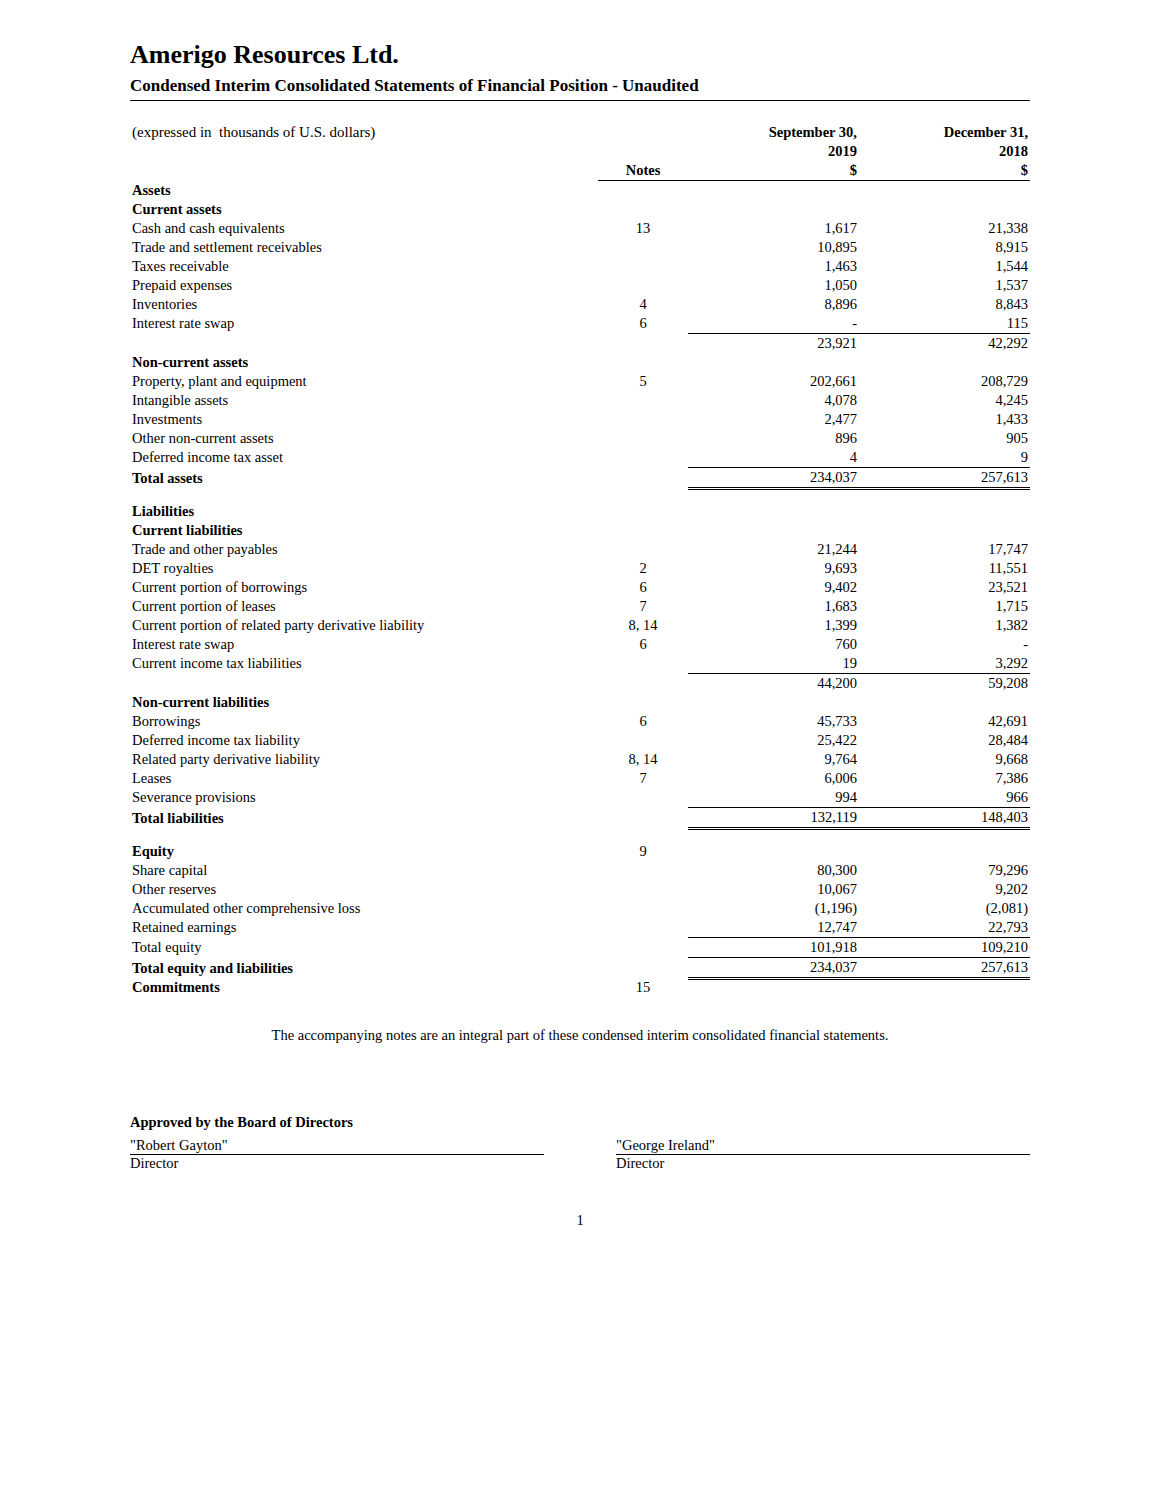Amerigo Resources Ltd.
Condensed Interim Consolidated Statements of Financial Position - Unaudited
| (expressed in thousands of U.S. dollars) | | September 30, | December 31, |
| | | 2019 | 2018 |
| | Notes | $ | $ |
| Assets | | | |
| Current assets | | | |
| Cash and cash equivalents | 13 | 1,617 | 21,338 |
| Trade and settlement receivables | | 10,895 | 8,915 |
| Taxes receivable | | 1,463 | 1,544 |
| Prepaid expenses | | 1,050 | 1,537 |
| Inventories | 4 | 8,896 | 8,843 |
| Interest rate swap | 6 | - | 115 |
| | | 23,921 | 42,292 |
| Non-current assets | | | |
| Property, plant and equipment | 5 | 202,661 | 208,729 |
| Intangible assets | | 4,078 | 4,245 |
| Investments | | 2,477 | 1,433 |
| Other non-current assets | | 896 | 905 |
| Deferred income tax asset | | 4 | 9 |
| Total assets | | 234,037 | 257,613 |
| Liabilities | | | |
| Current liabilities | | | |
| Trade and other payables | | 21,244 | 17,747 |
| DET royalties | 2 | 9,693 | 11,551 |
| Current portion of borrowings | 6 | 9,402 | 23,521 |
| Current portion of leases | 7 | 1,683 | 1,715 |
| Current portion of related party derivative liability | 8, 14 | 1,399 | 1,382 |
| Interest rate swap | 6 | 760 | - |
| Current income tax liabilities | | 19 | 3,292 |
| | | 44,200 | 59,208 |
| Non-current liabilities | | | |
| Borrowings | 6 | 45,733 | 42,691 |
| Deferred income tax liability | | 25,422 | 28,484 |
| Related party derivative liability | 8, 14 | 9,764 | 9,668 |
| Leases | 7 | 6,006 | 7,386 |
| Severance provisions | | 994 | 966 |
| Total liabilities | | 132,119 | 148,403 |
| Equity | 9 | | |
| Share capital | | 80,300 | 79,296 |
| Other reserves | | 10,067 | 9,202 |
| Accumulated other comprehensive loss | | (1,196) | (2,081) |
| Retained earnings | | 12,747 | 22,793 |
| Total equity | | 101,918 | 109,210 |
| Total equity and liabilities | | 234,037 | 257,613 |
| Commitments | 15 | | |
The accompanying notes are an integral part of these condensed interim consolidated financial statements.
Approved by the Board of Directors
| "Robert Gayton" | | "George Ireland" |
| Director | | Director |
1